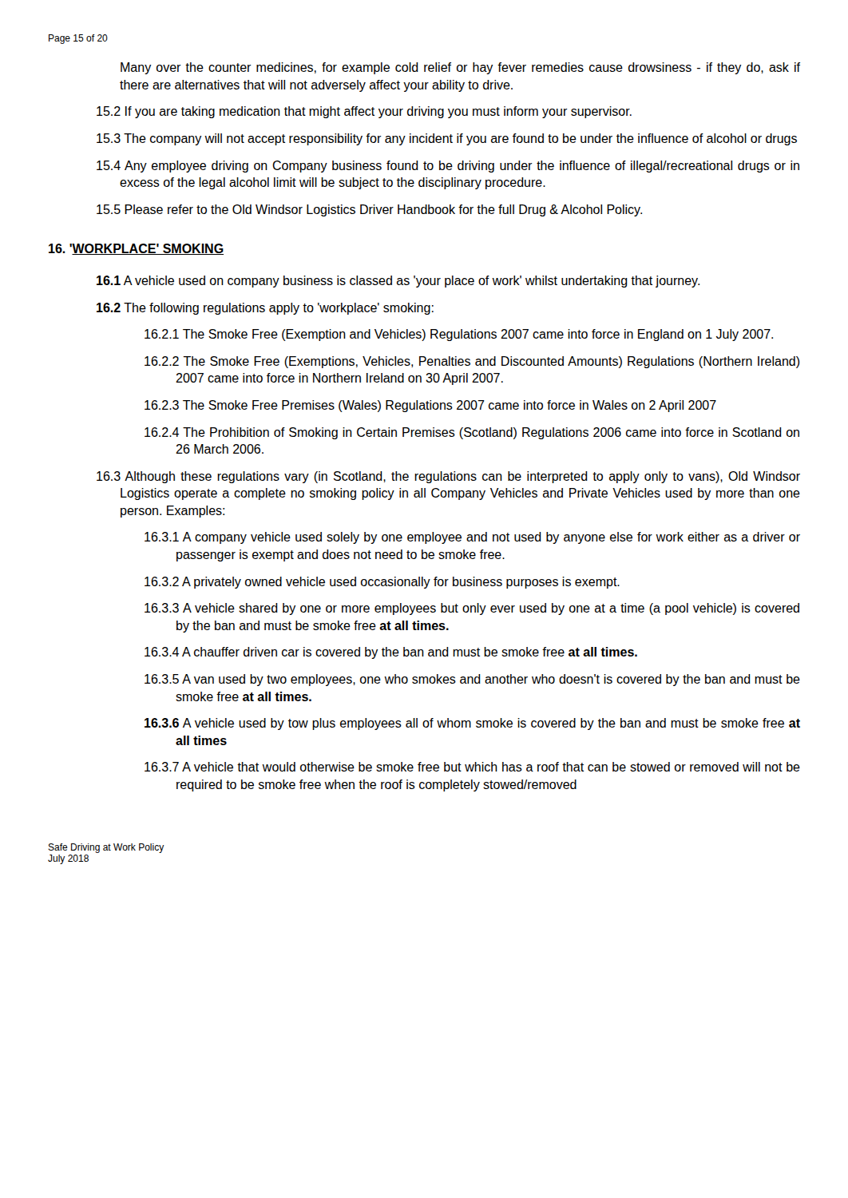Page 15 of 20
Many over the counter medicines, for example cold relief or hay fever remedies cause drowsiness - if they do, ask if there are alternatives that will not adversely affect your ability to drive.
15.2 If you are taking medication that might affect your driving you must inform your supervisor.
15.3 The company will not accept responsibility for any incident if you are found to be under the influence of alcohol or drugs
15.4 Any employee driving on Company business found to be driving under the influence of illegal/recreational drugs or in excess of the legal alcohol limit will be subject to the disciplinary procedure.
15.5 Please refer to the Old Windsor Logistics Driver Handbook for the full Drug & Alcohol Policy.
16. 'WORKPLACE' SMOKING
16.1 A vehicle used on company business is classed as 'your place of work' whilst undertaking that journey.
16.2 The following regulations apply to 'workplace' smoking:
16.2.1 The Smoke Free (Exemption and Vehicles) Regulations 2007 came into force in England on 1 July 2007.
16.2.2 The Smoke Free (Exemptions, Vehicles, Penalties and Discounted Amounts) Regulations (Northern Ireland) 2007 came into force in Northern Ireland on 30 April 2007.
16.2.3 The Smoke Free Premises (Wales) Regulations 2007 came into force in Wales on 2 April 2007
16.2.4 The Prohibition of Smoking in Certain Premises (Scotland) Regulations 2006 came into force in Scotland on 26 March 2006.
16.3 Although these regulations vary (in Scotland, the regulations can be interpreted to apply only to vans), Old Windsor Logistics operate a complete no smoking policy in all Company Vehicles and Private Vehicles used by more than one person. Examples:
16.3.1 A company vehicle used solely by one employee and not used by anyone else for work either as a driver or passenger is exempt and does not need to be smoke free.
16.3.2 A privately owned vehicle used occasionally for business purposes is exempt.
16.3.3 A vehicle shared by one or more employees but only ever used by one at a time (a pool vehicle) is covered by the ban and must be smoke free at all times.
16.3.4 A chauffer driven car is covered by the ban and must be smoke free at all times.
16.3.5 A van used by two employees, one who smokes and another who doesn't is covered by the ban and must be smoke free at all times.
16.3.6 A vehicle used by tow plus employees all of whom smoke is covered by the ban and must be smoke free at all times
16.3.7 A vehicle that would otherwise be smoke free but which has a roof that can be stowed or removed will not be required to be smoke free when the roof is completely stowed/removed
Safe Driving at Work Policy
July 2018